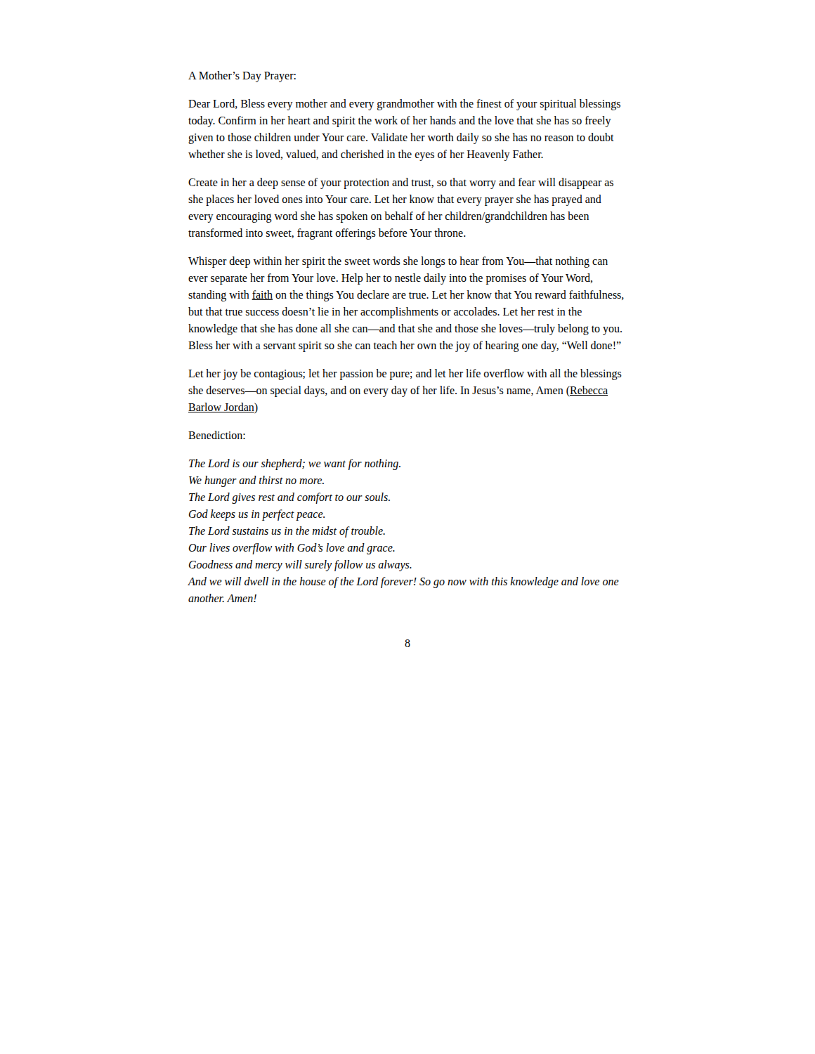A Mother’s Day Prayer:
Dear Lord, Bless every mother and every grandmother with the finest of your spiritual blessings today. Confirm in her heart and spirit the work of her hands and the love that she has so freely given to those children under Your care. Validate her worth daily so she has no reason to doubt whether she is loved, valued, and cherished in the eyes of her Heavenly Father.
Create in her a deep sense of your protection and trust, so that worry and fear will disappear as she places her loved ones into Your care. Let her know that every prayer she has prayed and every encouraging word she has spoken on behalf of her children/grandchildren has been transformed into sweet, fragrant offerings before Your throne.
Whisper deep within her spirit the sweet words she longs to hear from You—that nothing can ever separate her from Your love. Help her to nestle daily into the promises of Your Word, standing with faith on the things You declare are true. Let her know that You reward faithfulness, but that true success doesn’t lie in her accomplishments or accolades. Let her rest in the knowledge that she has done all she can—and that she and those she loves—truly belong to you. Bless her with a servant spirit so she can teach her own the joy of hearing one day, “Well done!”
Let her joy be contagious; let her passion be pure; and let her life overflow with all the blessings she deserves—on special days, and on every day of her life. In Jesus’s name, Amen (Rebecca Barlow Jordan)
Benediction:
The Lord is our shepherd; we want for nothing.
We hunger and thirst no more.
The Lord gives rest and comfort to our souls.
God keeps us in perfect peace.
The Lord sustains us in the midst of trouble.
Our lives overflow with God’s love and grace.
Goodness and mercy will surely follow us always.
And we will dwell in the house of the Lord forever! So go now with this knowledge and love one another. Amen!
8